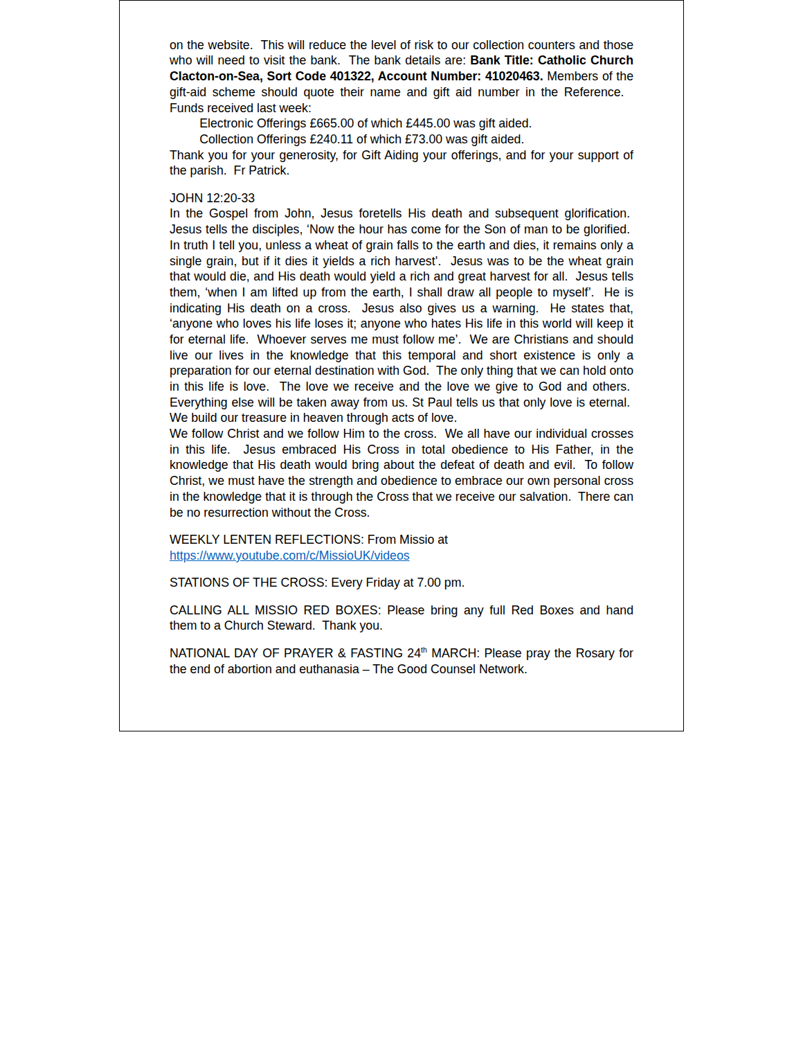on the website. This will reduce the level of risk to our collection counters and those who will need to visit the bank. The bank details are: Bank Title: Catholic Church Clacton-on-Sea, Sort Code 401322, Account Number: 41020463. Members of the gift-aid scheme should quote their name and gift aid number in the Reference. Funds received last week:
Electronic Offerings £665.00 of which £445.00 was gift aided.
Collection Offerings £240.11 of which £73.00 was gift aided.
Thank you for your generosity, for Gift Aiding your offerings, and for your support of the parish. Fr Patrick.
JOHN 12:20-33
In the Gospel from John, Jesus foretells His death and subsequent glorification. Jesus tells the disciples, ‘Now the hour has come for the Son of man to be glorified. In truth I tell you, unless a wheat of grain falls to the earth and dies, it remains only a single grain, but if it dies it yields a rich harvest’. Jesus was to be the wheat grain that would die, and His death would yield a rich and great harvest for all. Jesus tells them, ‘when I am lifted up from the earth, I shall draw all people to myself’. He is indicating His death on a cross. Jesus also gives us a warning. He states that, ‘anyone who loves his life loses it; anyone who hates His life in this world will keep it for eternal life. Whoever serves me must follow me’. We are Christians and should live our lives in the knowledge that this temporal and short existence is only a preparation for our eternal destination with God. The only thing that we can hold onto in this life is love. The love we receive and the love we give to God and others. Everything else will be taken away from us. St Paul tells us that only love is eternal. We build our treasure in heaven through acts of love.
We follow Christ and we follow Him to the cross. We all have our individual crosses in this life. Jesus embraced His Cross in total obedience to His Father, in the knowledge that His death would bring about the defeat of death and evil. To follow Christ, we must have the strength and obedience to embrace our own personal cross in the knowledge that it is through the Cross that we receive our salvation. There can be no resurrection without the Cross.
WEEKLY LENTEN REFLECTIONS: From Missio at
https://www.youtube.com/c/MissioUK/videos
STATIONS OF THE CROSS: Every Friday at 7.00 pm.
CALLING ALL MISSIO RED BOXES: Please bring any full Red Boxes and hand them to a Church Steward. Thank you.
NATIONAL DAY OF PRAYER & FASTING 24th MARCH: Please pray the Rosary for the end of abortion and euthanasia – The Good Counsel Network.